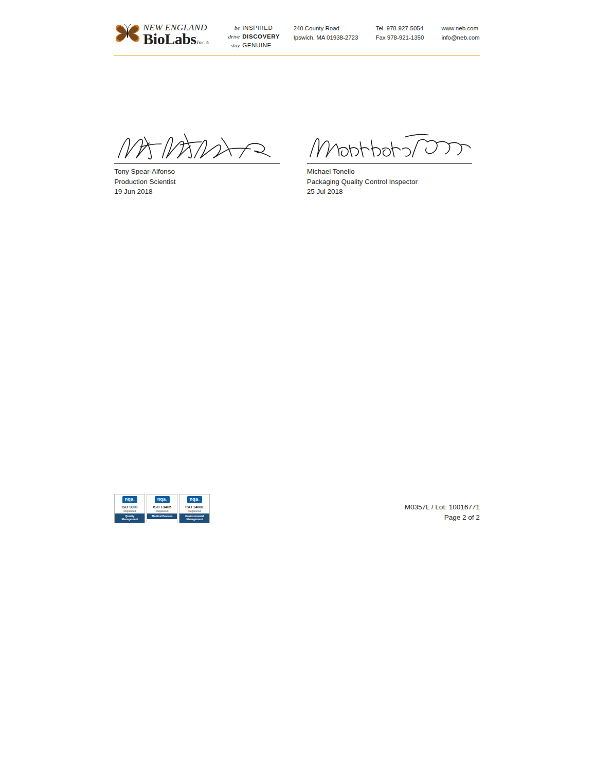NEW ENGLAND BioLabs Inc.®
be INSPIRED
drive DISCOVERY
stay GENUINE
240 County Road
Ipswich, MA 01938-2723
Tel 978-927-5054
Fax 978-921-1350
www.neb.com
info@neb.com
Tony Spear-Alfonso
Production Scientist
19 Jun 2018
Michael Tonello
Packaging Quality Control Inspector
25 Jul 2018
nqa.
ISO 9001
Registered
Quality
Management
nqa.
ISO 13485
Registered
Medical Devices
nqa.
ISO 14001
Registered
Environmental
Management
M0357L / Lot: 10016771
Page 2 of 2